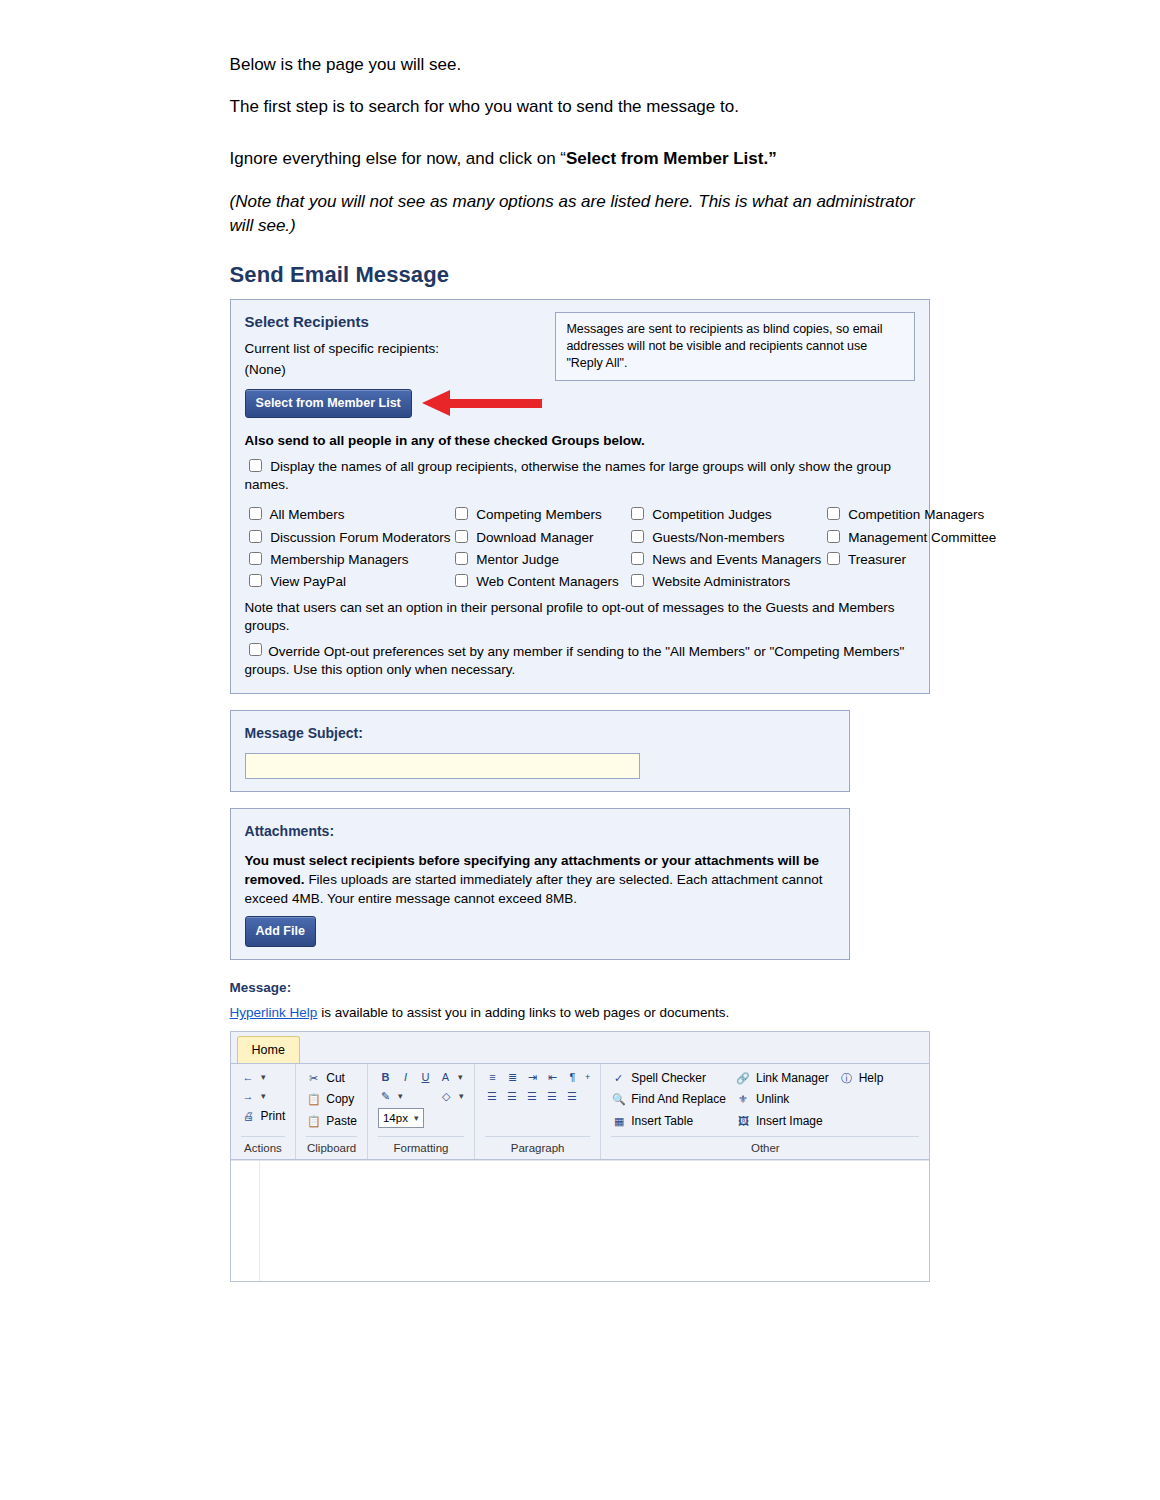Below is the page you will see.
The first step is to search for who you want to send the message to.
Ignore everything else for now, and click on “Select from Member List.”
(Note that you will not see as many options as are listed here. This is what an administrator will see.)
Send Email Message
Messages are sent to recipients as blind copies, so email addresses will not be visible and recipients cannot use "Reply All".
Select Recipients
Current list of specific recipients:
(None)
Select from Member List
Also send to all people in any of these checked Groups below.
Display the names of all group recipients, otherwise the names for large groups will only show the group names.
All Members Competing Members Competition Judges Competition Managers Discussion Forum Moderators Download Manager Guests/Non-members Management Committee Membership Managers Mentor Judge News and Events Managers Treasurer View PayPal Web Content Managers Website Administrators
Note that users can set an option in their personal profile to opt-out of messages to the Guests and Members groups.
Override Opt-out preferences set by any member if sending to the "All Members" or "Competing Members" groups. Use this option only when necessary.
Message Subject:
Attachments:
You must select recipients before specifying any attachments or your attachments will be removed. Files uploads are started immediately after they are selected. Each attachment cannot exceed 4MB. Your entire message cannot exceed 8MB.
Add File
Message:
Hyperlink Help is available to assist you in adding links to web pages or documents.
Home
←▾
→▾
🖨Print
Actions
✂Cut
📋Copy
📋Paste
Clipboard
B I U A ▾
✎▾ ◇▾
14px ▾
Formatting
≡ ≣ ⇥ ⇤ ¶+
☰ ☰ ☰ ☰ ☰
Paragraph
✓Spell Checker
🔍Find And Replace
▦Insert Table
🔗Link Manager
⚜Unlink
🖼Insert Image
ⓘHelp
Other